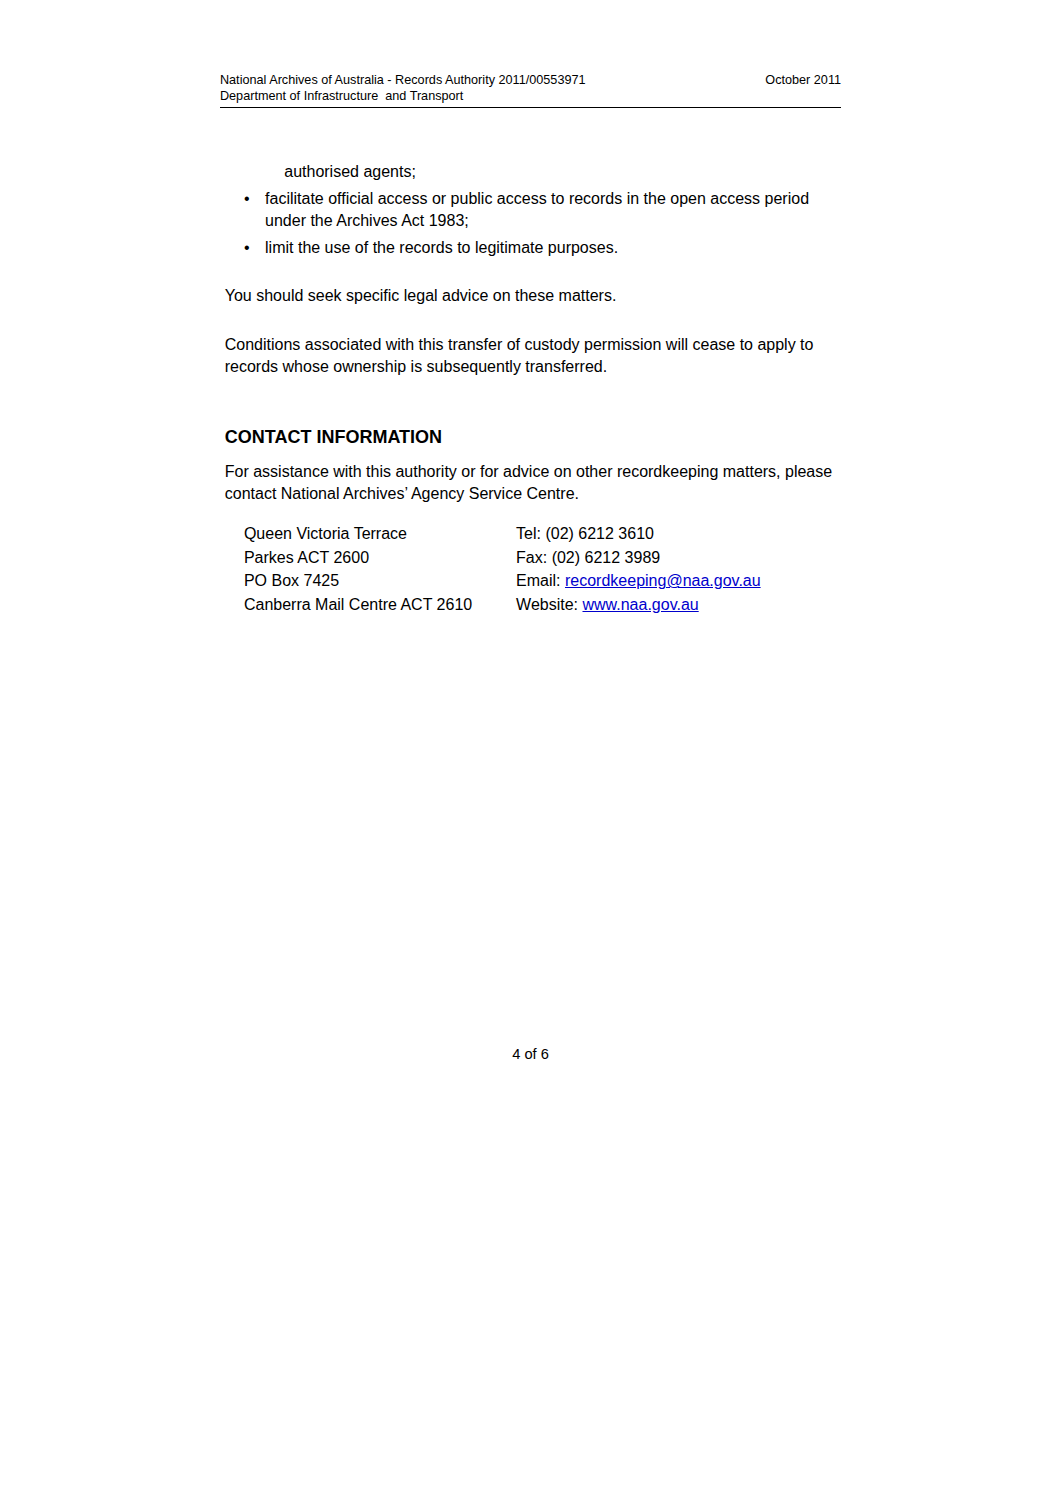National Archives of Australia - Records Authority 2011/00553971 Department of Infrastructure and Transport
October 2011
authorised agents;
facilitate official access or public access to records in the open access period under the Archives Act 1983;
limit the use of the records to legitimate purposes.
You should seek specific legal advice on these matters.
Conditions associated with this transfer of custody permission will cease to apply to records whose ownership is subsequently transferred.
CONTACT INFORMATION
For assistance with this authority or for advice on other recordkeeping matters, please contact National Archives’ Agency Service Centre.
| Queen Victoria Terrace | Tel: (02) 6212 3610 |
| Parkes ACT 2600 | Fax: (02) 6212 3989 |
| PO Box 7425 | Email: recordkeeping@naa.gov.au |
| Canberra Mail Centre ACT 2610 | Website: www.naa.gov.au |
4 of 6